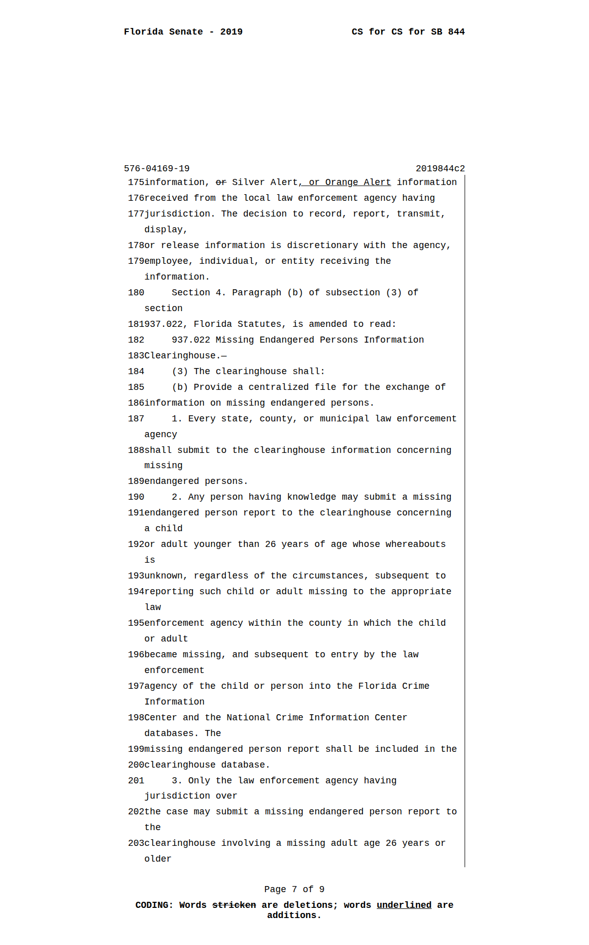Florida Senate - 2019
CS for CS for SB 844
576-04169-19
2019844c2
| 175 | information, or Silver Alert , or Orange Alert information |
| 176 | received from the local law enforcement agency having |
| 177 | jurisdiction. The decision to record, report, transmit, display, |
| 178 | or release information is discretionary with the agency, |
| 179 | employee, individual, or entity receiving the information. |
| 180 | Section 4. Paragraph (b) of subsection (3) of section |
| 181 | 937.022, Florida Statutes, is amended to read: |
| 182 | 937.022 Missing Endangered Persons Information |
| 183 | Clearinghouse.— |
| 184 | (3) The clearinghouse shall: |
| 185 | (b) Provide a centralized file for the exchange of |
| 186 | information on missing endangered persons. |
| 187 | 1. Every state, county, or municipal law enforcement agency |
| 188 | shall submit to the clearinghouse information concerning missing |
| 189 | endangered persons. |
| 190 | 2. Any person having knowledge may submit a missing |
| 191 | endangered person report to the clearinghouse concerning a child |
| 192 | or adult younger than 26 years of age whose whereabouts is |
| 193 | unknown, regardless of the circumstances, subsequent to |
| 194 | reporting such child or adult missing to the appropriate law |
| 195 | enforcement agency within the county in which the child or adult |
| 196 | became missing, and subsequent to entry by the law enforcement |
| 197 | agency of the child or person into the Florida Crime Information |
| 198 | Center and the National Crime Information Center databases. The |
| 199 | missing endangered person report shall be included in the |
| 200 | clearinghouse database. |
| 201 | 3. Only the law enforcement agency having jurisdiction over |
| 202 | the case may submit a missing endangered person report to the |
| 203 | clearinghouse involving a missing adult age 26 years or older |
Page 7 of 9
CODING: Words stricken are deletions; words underlined are additions.